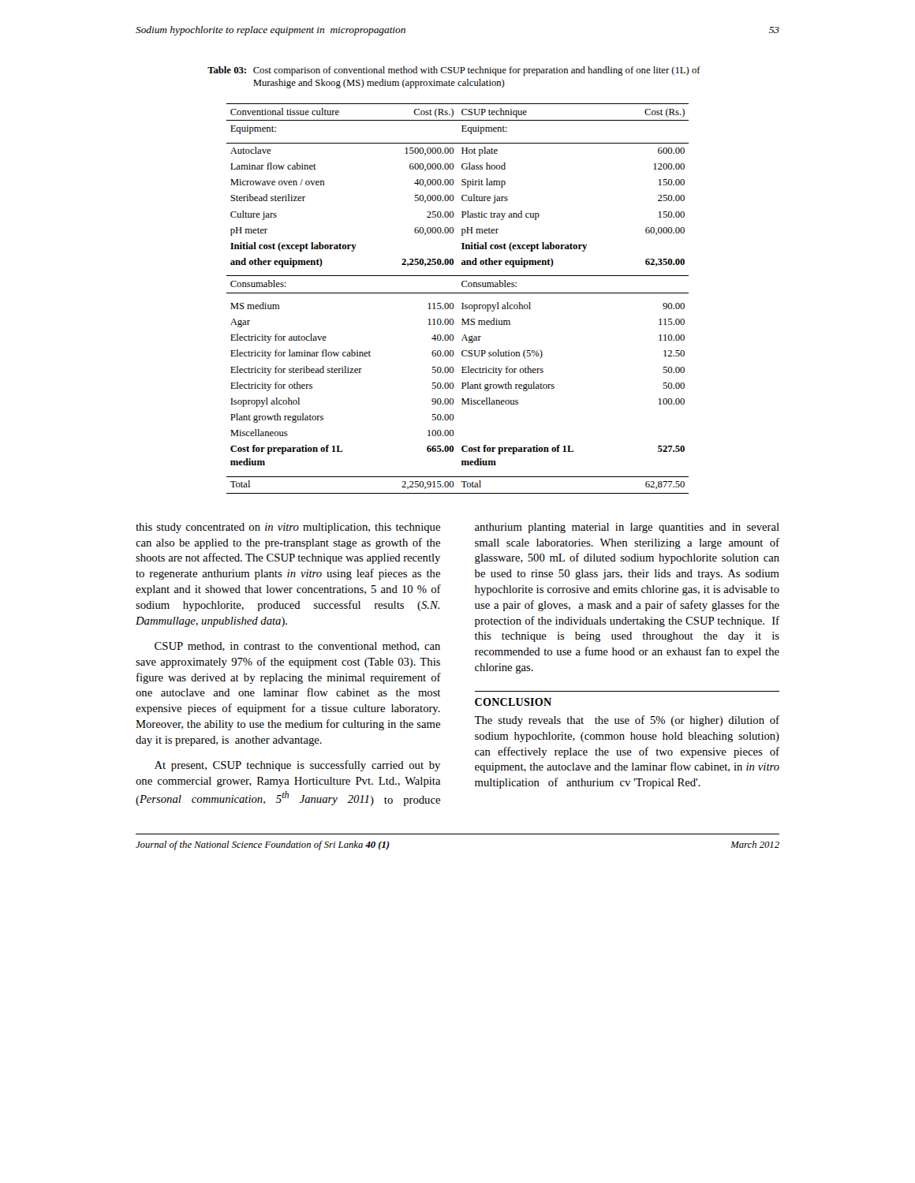Sodium hypochlorite to replace equipment in micropropagation
53
Table 03:
Cost comparison of conventional method with CSUP technique for preparation and handling of one liter (1L) of Murashige and Skoog (MS) medium (approximate calculation)
| Conventional tissue culture | Cost (Rs.) | CSUP technique | Cost (Rs.) |
| Equipment: | | Equipment: | |
| Autoclave | 1500,000.00 | Hot plate | 600.00 |
| Laminar flow cabinet | 600,000.00 | Glass hood | 1200.00 |
| Microwave oven / oven | 40,000.00 | Spirit lamp | 150.00 |
| Steribead sterilizer | 50,000.00 | Culture jars | 250.00 |
| Culture jars | 250.00 | Plastic tray and cup | 150.00 |
| pH meter | 60,000.00 | pH meter | 60,000.00 |
| Initial cost (except laboratory | | Initial cost (except laboratory | |
| and other equipment) | 2,250,250.00 | and other equipment) | 62,350.00 |
| Consumables: | | Consumables: | |
| MS medium | 115.00 | Isopropyl alcohol | 90.00 |
| Agar | 110.00 | MS medium | 115.00 |
| Electricity for autoclave | 40.00 | Agar | 110.00 |
| Electricity for laminar flow cabinet | 60.00 | CSUP solution (5%) | 12.50 |
| Electricity for steribead sterilizer | 50.00 | Electricity for others | 50.00 |
| Electricity for others | 50.00 | Plant growth regulators | 50.00 |
| Isopropyl alcohol | 90.00 | Miscellaneous | 100.00 |
| Plant growth regulators | 50.00 | | |
| Miscellaneous | 100.00 | | |
| Cost for preparation of 1L medium | 665.00 | Cost for preparation of 1L medium | 527.50 |
| Total | 2,250,915.00 | Total | 62,877.50 |
this study concentrated on in vitro multiplication, this technique can also be applied to the pre-transplant stage as growth of the shoots are not affected. The CSUP technique was applied recently to regenerate anthurium plants in vitro using leaf pieces as the explant and it showed that lower concentrations, 5 and 10 % of sodium hypochlorite, produced successful results (S.N. Dammullage, unpublished data).
CSUP method, in contrast to the conventional method, can save approximately 97% of the equipment cost (Table 03). This figure was derived at by replacing the minimal requirement of one autoclave and one laminar flow cabinet as the most expensive pieces of equipment for a tissue culture laboratory. Moreover, the ability to use the medium for culturing in the same day it is prepared, is another advantage.
At present, CSUP technique is successfully carried out by one commercial grower, Ramya Horticulture Pvt. Ltd., Walpita (Personal communication, 5th January 2011) to produce anthurium planting material in large quantities and in several small scale laboratories. When sterilizing a large amount of glassware, 500 mL of diluted sodium hypochlorite solution can be used to rinse 50 glass jars, their lids and trays. As sodium hypochlorite is corrosive and emits chlorine gas, it is advisable to use a pair of gloves, a mask and a pair of safety glasses for the protection of the individuals undertaking the CSUP technique. If this technique is being used throughout the day it is recommended to use a fume hood or an exhaust fan to expel the chlorine gas.
CONCLUSION
The study reveals that the use of 5% (or higher) dilution of sodium hypochlorite, (common house hold bleaching solution) can effectively replace the use of two expensive pieces of equipment, the autoclave and the laminar flow cabinet, in in vitro multiplication of anthurium cv 'Tropical Red'.
Journal of the National Science Foundation of Sri Lanka 40 (1)
March 2012